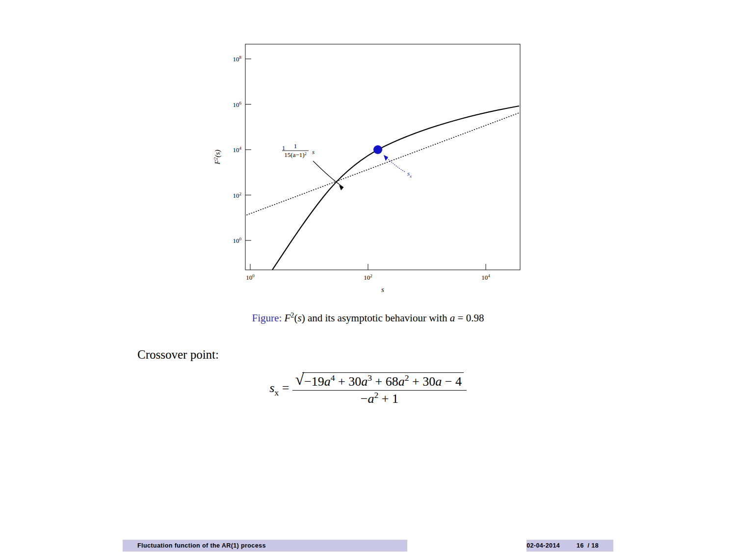108 106 104 102 100 100 102 104 s F2(s) 1 1 15(a−1)2 s sx
Figure: F2(s) and its asymptotic behaviour with a = 0.98
Crossover point:
sx = −19a4 + 30a3 + 68a2 + 30a − 4 −a2 + 1
Fluctuation function of the AR(1) process
02-04-201416 / 18